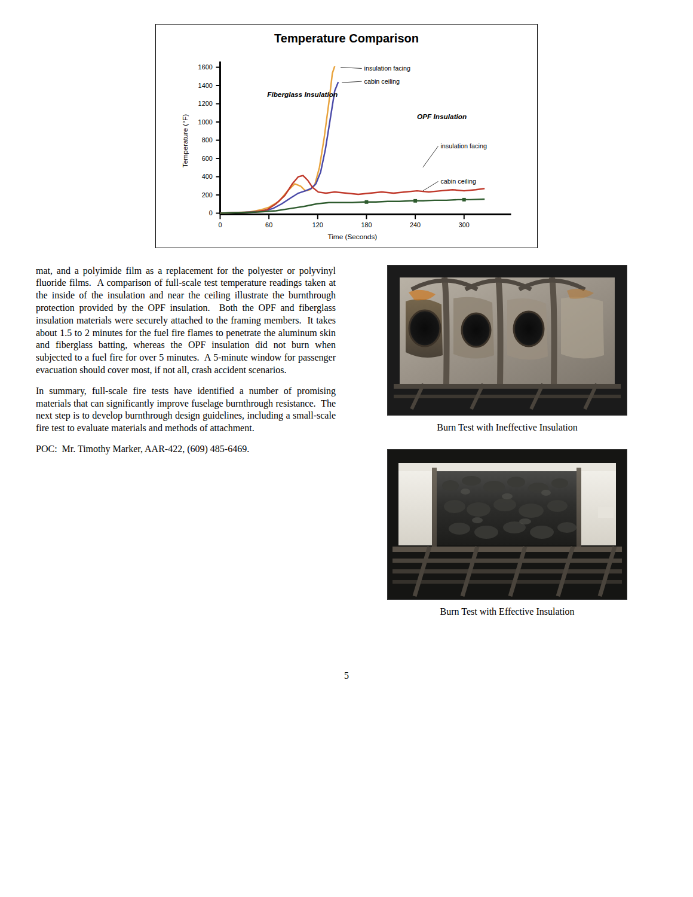Temperature Comparison
1600 1400 1200 1000 800 600 400 200 0 Temperature (°F) 0 60 120 180 240 300 Time (Seconds) insulation facing cabin ceiling Fiberglass Insulation OPF Insulation insulation facing cabin ceiling
mat, and a polyimide film as a replacement for the polyester or polyvinyl fluoride films. A comparison of full-scale test temperature readings taken at the inside of the insulation and near the ceiling illustrate the burnthrough protection provided by the OPF insulation. Both the OPF and fiberglass insulation materials were securely attached to the framing members. It takes about 1.5 to 2 minutes for the fuel fire flames to penetrate the aluminum skin and fiberglass batting, whereas the OPF insulation did not burn when subjected to a fuel fire for over 5 minutes. A 5-minute window for passenger evacuation should cover most, if not all, crash accident scenarios.
In summary, full-scale fire tests have identified a number of promising materials that can significantly improve fuselage burnthrough resistance. The next step is to develop burnthrough design guidelines, including a small-scale fire test to evaluate materials and methods of attachment.
POC: Mr. Timothy Marker, AAR-422, (609) 485-6469.
Burn Test with Ineffective Insulation
Burn Test with Effective Insulation
5